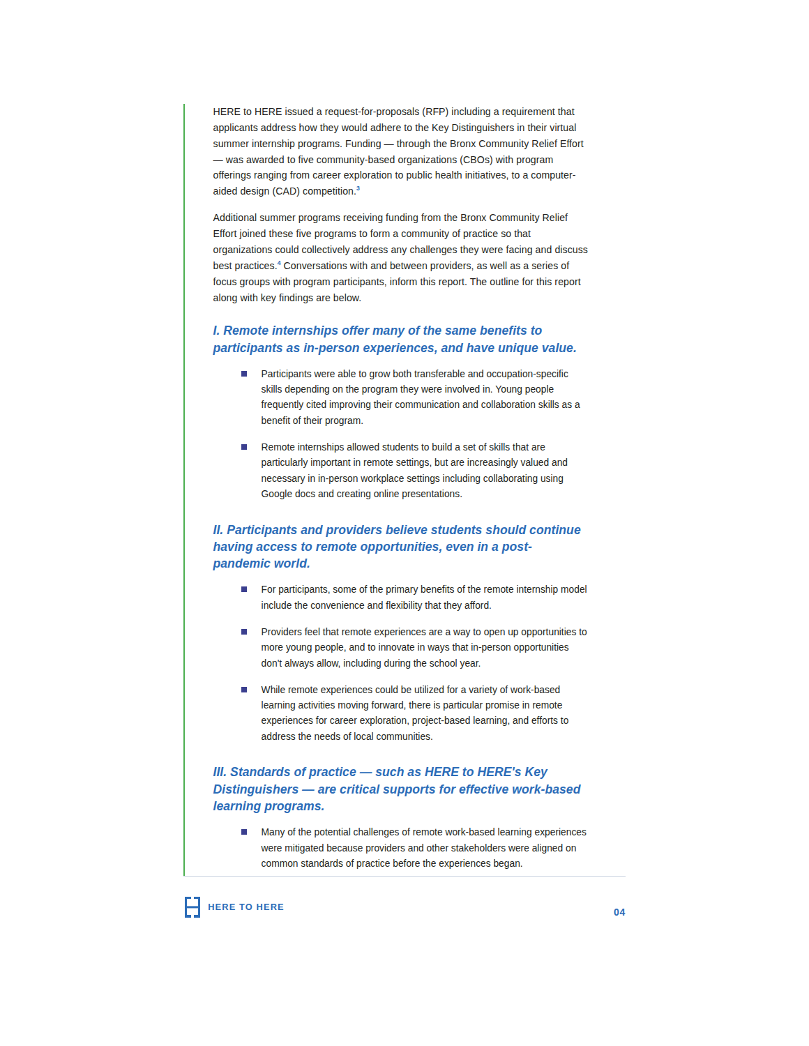HERE to HERE issued a request-for-proposals (RFP) including a requirement that applicants address how they would adhere to the Key Distinguishers in their virtual summer internship programs. Funding — through the Bronx Community Relief Effort — was awarded to five community-based organizations (CBOs) with program offerings ranging from career exploration to public health initiatives, to a computer-aided design (CAD) competition.3
Additional summer programs receiving funding from the Bronx Community Relief Effort joined these five programs to form a community of practice so that organizations could collectively address any challenges they were facing and discuss best practices.4 Conversations with and between providers, as well as a series of focus groups with program participants, inform this report. The outline for this report along with key findings are below.
I. Remote internships offer many of the same benefits to participants as in-person experiences, and have unique value.
Participants were able to grow both transferable and occupation-specific skills depending on the program they were involved in. Young people frequently cited improving their communication and collaboration skills as a benefit of their program.
Remote internships allowed students to build a set of skills that are particularly important in remote settings, but are increasingly valued and necessary in in-person workplace settings including collaborating using Google docs and creating online presentations.
II. Participants and providers believe students should continue having access to remote opportunities, even in a post-pandemic world.
For participants, some of the primary benefits of the remote internship model include the convenience and flexibility that they afford.
Providers feel that remote experiences are a way to open up opportunities to more young people, and to innovate in ways that in-person opportunities don't always allow, including during the school year.
While remote experiences could be utilized for a variety of work-based learning activities moving forward, there is particular promise in remote experiences for career exploration, project-based learning, and efforts to address the needs of local communities.
III. Standards of practice — such as HERE to HERE's Key Distinguishers — are critical supports for effective work-based learning programs.
Many of the potential challenges of remote work-based learning experiences were mitigated because providers and other stakeholders were aligned on common standards of practice before the experiences began.
Here to Here
04